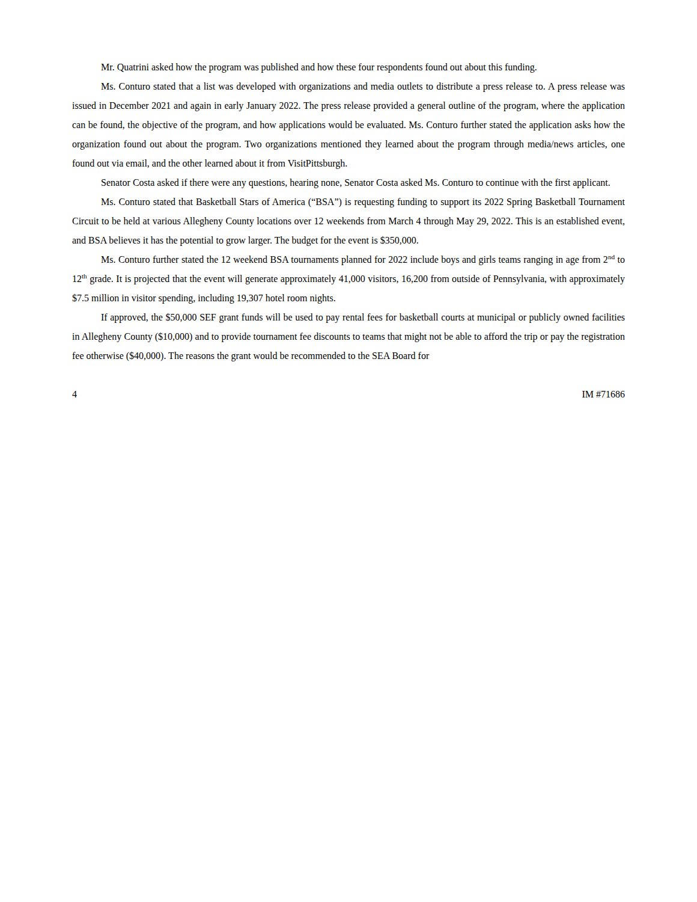Mr. Quatrini asked how the program was published and how these four respondents found out about this funding.
Ms. Conturo stated that a list was developed with organizations and media outlets to distribute a press release to. A press release was issued in December 2021 and again in early January 2022. The press release provided a general outline of the program, where the application can be found, the objective of the program, and how applications would be evaluated. Ms. Conturo further stated the application asks how the organization found out about the program. Two organizations mentioned they learned about the program through media/news articles, one found out via email, and the other learned about it from VisitPittsburgh.
Senator Costa asked if there were any questions, hearing none, Senator Costa asked Ms. Conturo to continue with the first applicant.
Ms. Conturo stated that Basketball Stars of America (“BSA”) is requesting funding to support its 2022 Spring Basketball Tournament Circuit to be held at various Allegheny County locations over 12 weekends from March 4 through May 29, 2022. This is an established event, and BSA believes it has the potential to grow larger. The budget for the event is $350,000.
Ms. Conturo further stated the 12 weekend BSA tournaments planned for 2022 include boys and girls teams ranging in age from 2nd to 12th grade. It is projected that the event will generate approximately 41,000 visitors, 16,200 from outside of Pennsylvania, with approximately $7.5 million in visitor spending, including 19,307 hotel room nights.
If approved, the $50,000 SEF grant funds will be used to pay rental fees for basketball courts at municipal or publicly owned facilities in Allegheny County ($10,000) and to provide tournament fee discounts to teams that might not be able to afford the trip or pay the registration fee otherwise ($40,000). The reasons the grant would be recommended to the SEA Board for
4 IM #71686